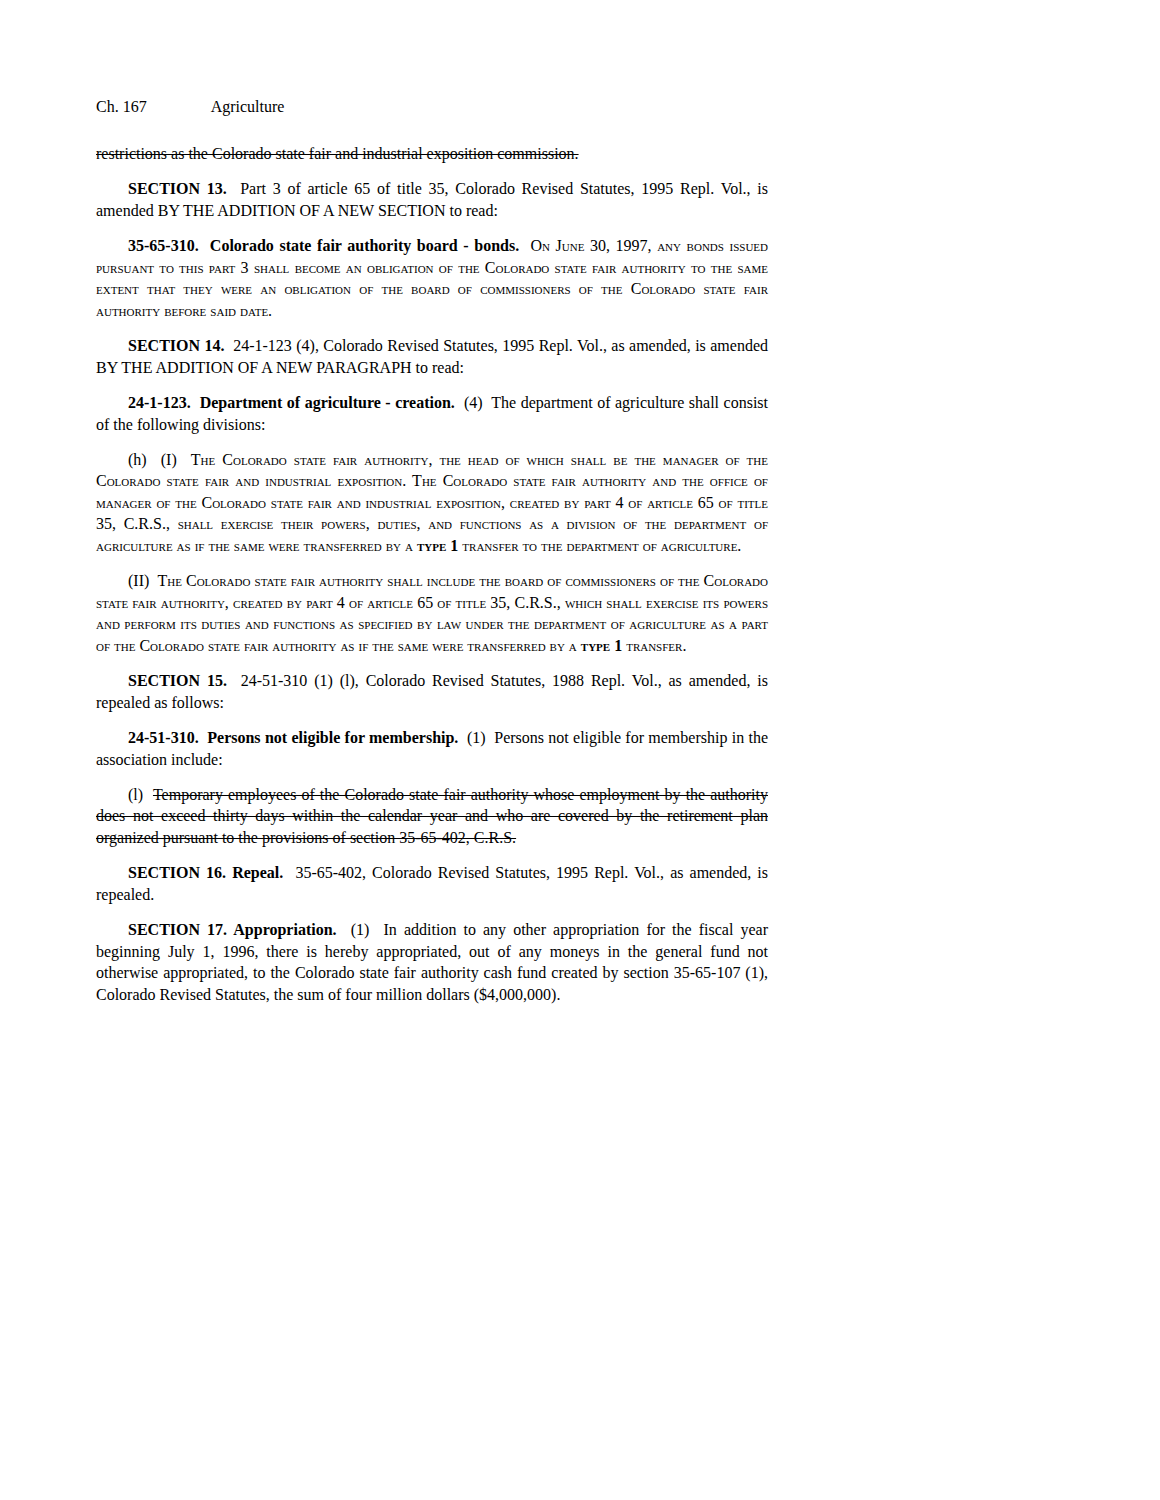Ch. 167 Agriculture
restrictions as the Colorado state fair and industrial exposition commission.
SECTION 13. Part 3 of article 65 of title 35, Colorado Revised Statutes, 1995 Repl. Vol., is amended BY THE ADDITION OF A NEW SECTION to read:
35-65-310. Colorado state fair authority board - bonds. On June 30, 1997, any bonds issued pursuant to this part 3 shall become an obligation of the Colorado state fair authority to the same extent that they were an obligation of the board of commissioners of the Colorado state fair authority before said date.
SECTION 14. 24-1-123 (4), Colorado Revised Statutes, 1995 Repl. Vol., as amended, is amended BY THE ADDITION OF A NEW PARAGRAPH to read:
24-1-123. Department of agriculture - creation. (4) The department of agriculture shall consist of the following divisions:
(h) (I) The Colorado state fair authority, the head of which shall be the manager of the Colorado state fair and industrial exposition. The Colorado state fair authority and the office of manager of the Colorado state fair and industrial exposition, created by part 4 of article 65 of title 35, C.R.S., shall exercise their powers, duties, and functions as a division of the department of agriculture as if the same were transferred by a type 1 transfer to the department of agriculture.
(II) The Colorado state fair authority shall include the board of commissioners of the Colorado state fair authority, created by part 4 of article 65 of title 35, C.R.S., which shall exercise its powers and perform its duties and functions as specified by law under the department of agriculture as a part of the Colorado state fair authority as if the same were transferred by a type 1 transfer.
SECTION 15. 24-51-310 (1) (l), Colorado Revised Statutes, 1988 Repl. Vol., as amended, is repealed as follows:
24-51-310. Persons not eligible for membership. (1) Persons not eligible for membership in the association include:
(l) Temporary employees of the Colorado state fair authority whose employment by the authority does not exceed thirty days within the calendar year and who are covered by the retirement plan organized pursuant to the provisions of section 35-65-402, C.R.S.
SECTION 16. Repeal. 35-65-402, Colorado Revised Statutes, 1995 Repl. Vol., as amended, is repealed.
SECTION 17. Appropriation. (1) In addition to any other appropriation for the fiscal year beginning July 1, 1996, there is hereby appropriated, out of any moneys in the general fund not otherwise appropriated, to the Colorado state fair authority cash fund created by section 35-65-107 (1), Colorado Revised Statutes, the sum of four million dollars ($4,000,000).